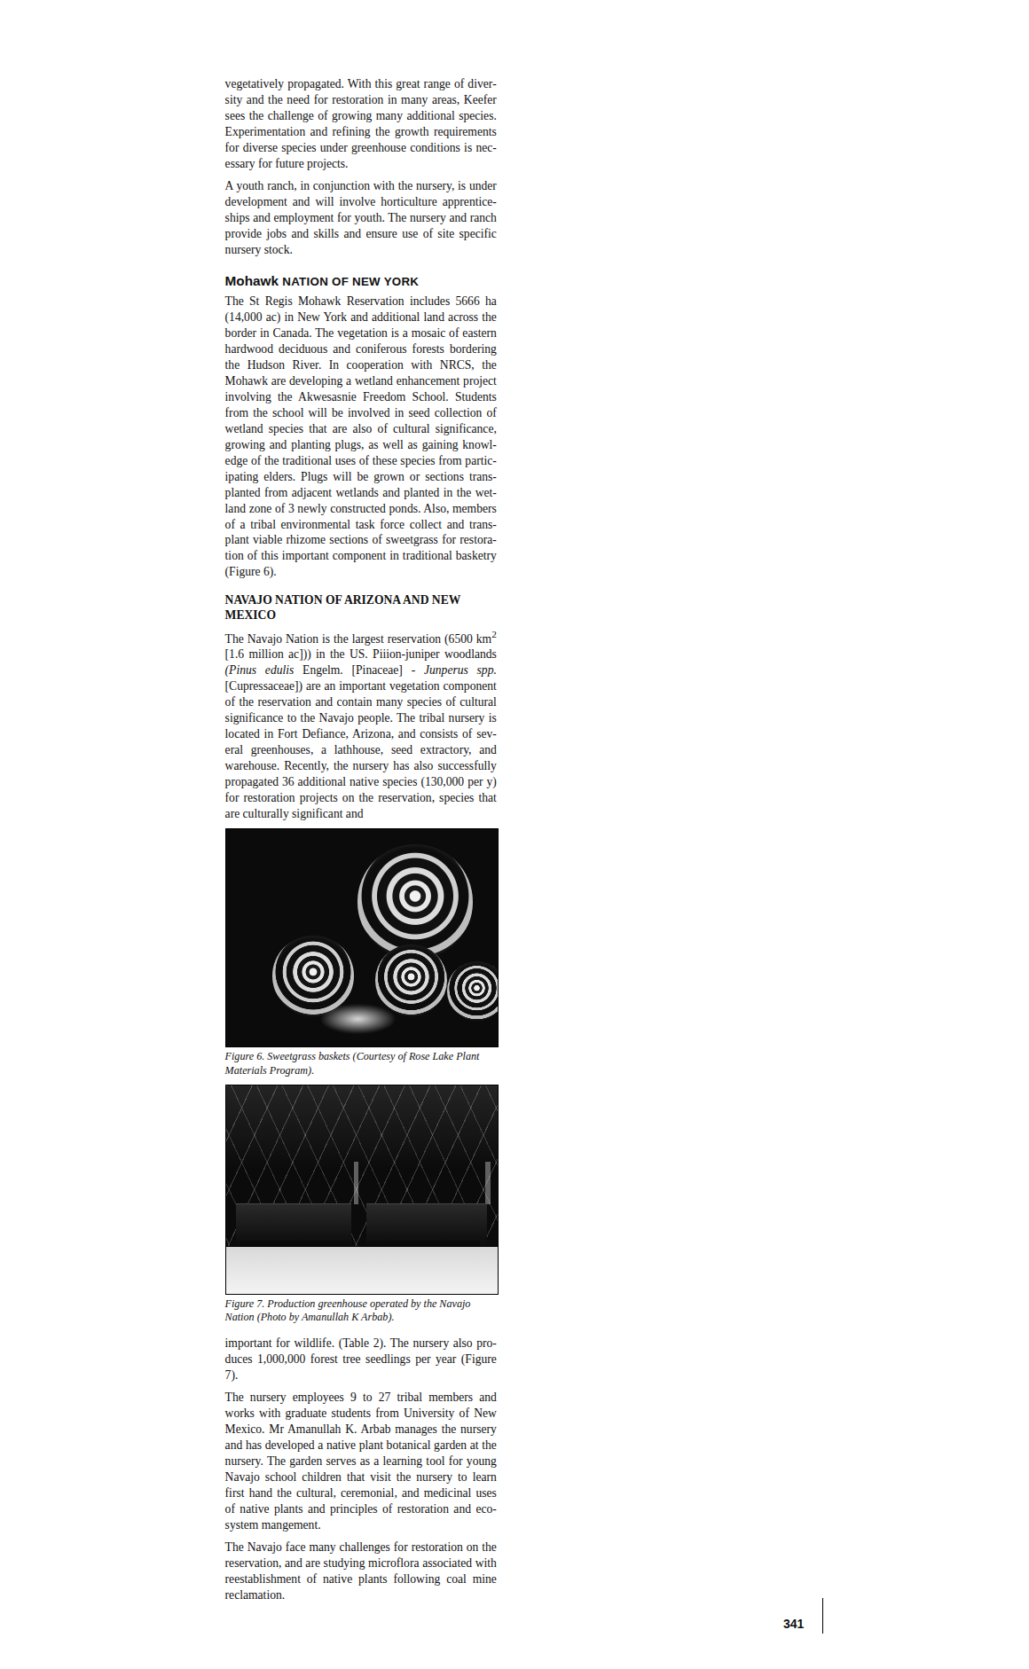vegetatively propagated. With this great range of diversity and the need for restoration in many areas, Keefer sees the challenge of growing many additional species. Experimentation and refining the growth requirements for diverse species under greenhouse conditions is necessary for future projects.
A youth ranch, in conjunction with the nursery, is under development and will involve horticulture apprenticeships and employment for youth. The nursery and ranch provide jobs and skills and ensure use of site specific nursery stock.
Mohawk NATION OF NEW YORK
The St Regis Mohawk Reservation includes 5666 ha (14,000 ac) in New York and additional land across the border in Canada. The vegetation is a mosaic of eastern hardwood deciduous and coniferous forests bordering the Hudson River. In cooperation with NRCS, the Mohawk are developing a wetland enhancement project involving the Akwesasnie Freedom School. Students from the school will be involved in seed collection of wetland species that are also of cultural significance, growing and planting plugs, as well as gaining knowledge of the traditional uses of these species from participating elders. Plugs will be grown or sections transplanted from adjacent wetlands and planted in the wetland zone of 3 newly constructed ponds. Also, members of a tribal environmental task force collect and transplant viable rhizome sections of sweetgrass for restoration of this important component in traditional basketry (Figure 6).
NAVAJO NATION OF ARIZONA AND NEW MEXICO
The Navajo Nation is the largest reservation (6500 km2 [1.6 million ac])) in the US. Piiion-juniper woodlands (Pinus edulis Engelm. [Pinaceae] - Junperus spp. [Cupressaceae]) are an important vegetation component of the reservation and contain many species of cultural significance to the Navajo people. The tribal nursery is located in Fort Defiance, Arizona, and consists of several greenhouses, a lathhouse, seed extractory, and warehouse. Recently, the nursery has also successfully propagated 36 additional native species (130,000 per y) for restoration projects on the reservation, species that are culturally significant and
Figure 6. Sweetgrass baskets (Courtesy of Rose Lake Plant Materials Program).
Figure 7. Production greenhouse operated by the Navajo Nation (Photo by Amanullah K Arbab).
important for wildlife. (Table 2). The nursery also produces 1,000,000 forest tree seedlings per year (Figure 7).
The nursery employees 9 to 27 tribal members and works with graduate students from University of New Mexico. Mr Amanullah K. Arbab manages the nursery and has developed a native plant botanical garden at the nursery. The garden serves as a learning tool for young Navajo school children that visit the nursery to learn first hand the cultural, ceremonial, and medicinal uses of native plants and principles of restoration and ecosystem mangement.
The Navajo face many challenges for restoration on the reservation, and are studying microflora associated with reestablishment of native plants following coal mine reclamation.
341